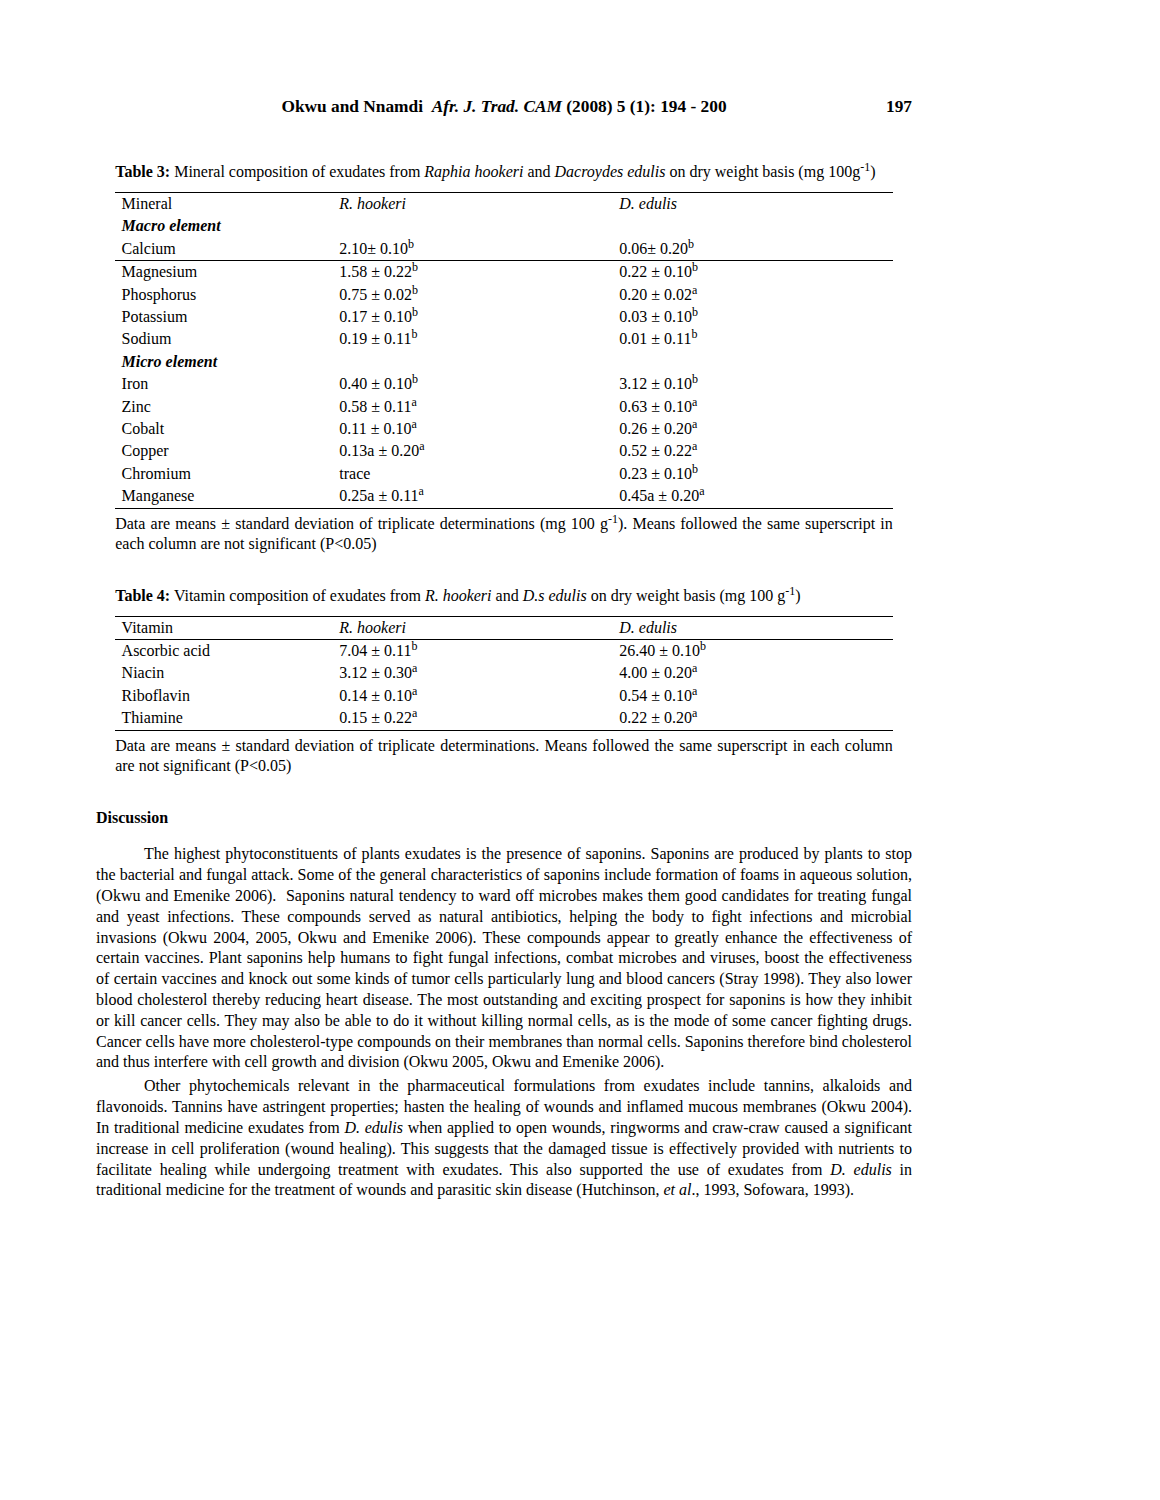Okwu and Nnamdi Afr. J. Trad. CAM (2008) 5 (1): 194 - 200 197
Table 3: Mineral composition of exudates from Raphia hookeri and Dacroydes edulis on dry weight basis (mg 100g -1 )
| Mineral | R. hookeri | D. edulis |
| --- | --- | --- |
| Macro element | | |
| Calcium | 2.10± 0.10 b | 0.06± 0.20 b |
| Magnesium | 1.58 ± 0.22 b | 0.22 ± 0.10 b |
| Phosphorus | 0.75 ± 0.02 b | 0.20 ± 0.02 a |
| Potassium | 0.17 ± 0.10 b | 0.03 ± 0.10 b |
| Sodium | 0.19 ± 0.11 b | 0.01 ± 0.11 b |
| Micro element | | |
| Iron | 0.40 ± 0.10 b | 3.12 ± 0.10 b |
| Zinc | 0.58 ± 0.11 a | 0.63 ± 0.10 a |
| Cobalt | 0.11 ± 0.10 a | 0.26 ± 0.20 a |
| Copper | 0.13a ± 0.20 a | 0.52 ± 0.22 a |
| Chromium | trace | 0.23 ± 0.10 b |
| Manganese | 0.25a ± 0.11 a | 0.45a ± 0.20 a |
Data are means ± standard deviation of triplicate determinations (mg 100 g-1). Means followed the same superscript in each column are not significant (P<0.05)
Table 4: Vitamin composition of exudates from R. hookeri and D.s edulis on dry weight basis (mg 100 g -1 )
| Vitamin | R. hookeri | D. edulis |
| --- | --- | --- |
| Ascorbic acid | 7.04 ± 0.11 b | 26.40 ± 0.10 b |
| Niacin | 3.12 ± 0.30 a | 4.00 ± 0.20 a |
| Riboflavin | 0.14 ± 0.10 a | 0.54 ± 0.10 a |
| Thiamine | 0.15 ± 0.22 a | 0.22 ± 0.20 a |
Data are means ± standard deviation of triplicate determinations. Means followed the same superscript in each column are not significant (P<0.05)
Discussion
The highest phytoconstituents of plants exudates is the presence of saponins. Saponins are produced by plants to stop the bacterial and fungal attack. Some of the general characteristics of saponins include formation of foams in aqueous solution, (Okwu and Emenike 2006). Saponins natural tendency to ward off microbes makes them good candidates for treating fungal and yeast infections. These compounds served as natural antibiotics, helping the body to fight infections and microbial invasions (Okwu 2004, 2005, Okwu and Emenike 2006). These compounds appear to greatly enhance the effectiveness of certain vaccines. Plant saponins help humans to fight fungal infections, combat microbes and viruses, boost the effectiveness of certain vaccines and knock out some kinds of tumor cells particularly lung and blood cancers (Stray 1998). They also lower blood cholesterol thereby reducing heart disease. The most outstanding and exciting prospect for saponins is how they inhibit or kill cancer cells. They may also be able to do it without killing normal cells, as is the mode of some cancer fighting drugs. Cancer cells have more cholesterol-type compounds on their membranes than normal cells. Saponins therefore bind cholesterol and thus interfere with cell growth and division (Okwu 2005, Okwu and Emenike 2006).
Other phytochemicals relevant in the pharmaceutical formulations from exudates include tannins, alkaloids and flavonoids. Tannins have astringent properties; hasten the healing of wounds and inflamed mucous membranes (Okwu 2004). In traditional medicine exudates from D. edulis when applied to open wounds, ringworms and craw-craw caused a significant increase in cell proliferation (wound healing). This suggests that the damaged tissue is effectively provided with nutrients to facilitate healing while undergoing treatment with exudates. This also supported the use of exudates from D. edulis in traditional medicine for the treatment of wounds and parasitic skin disease (Hutchinson, et al., 1993, Sofowara, 1993).